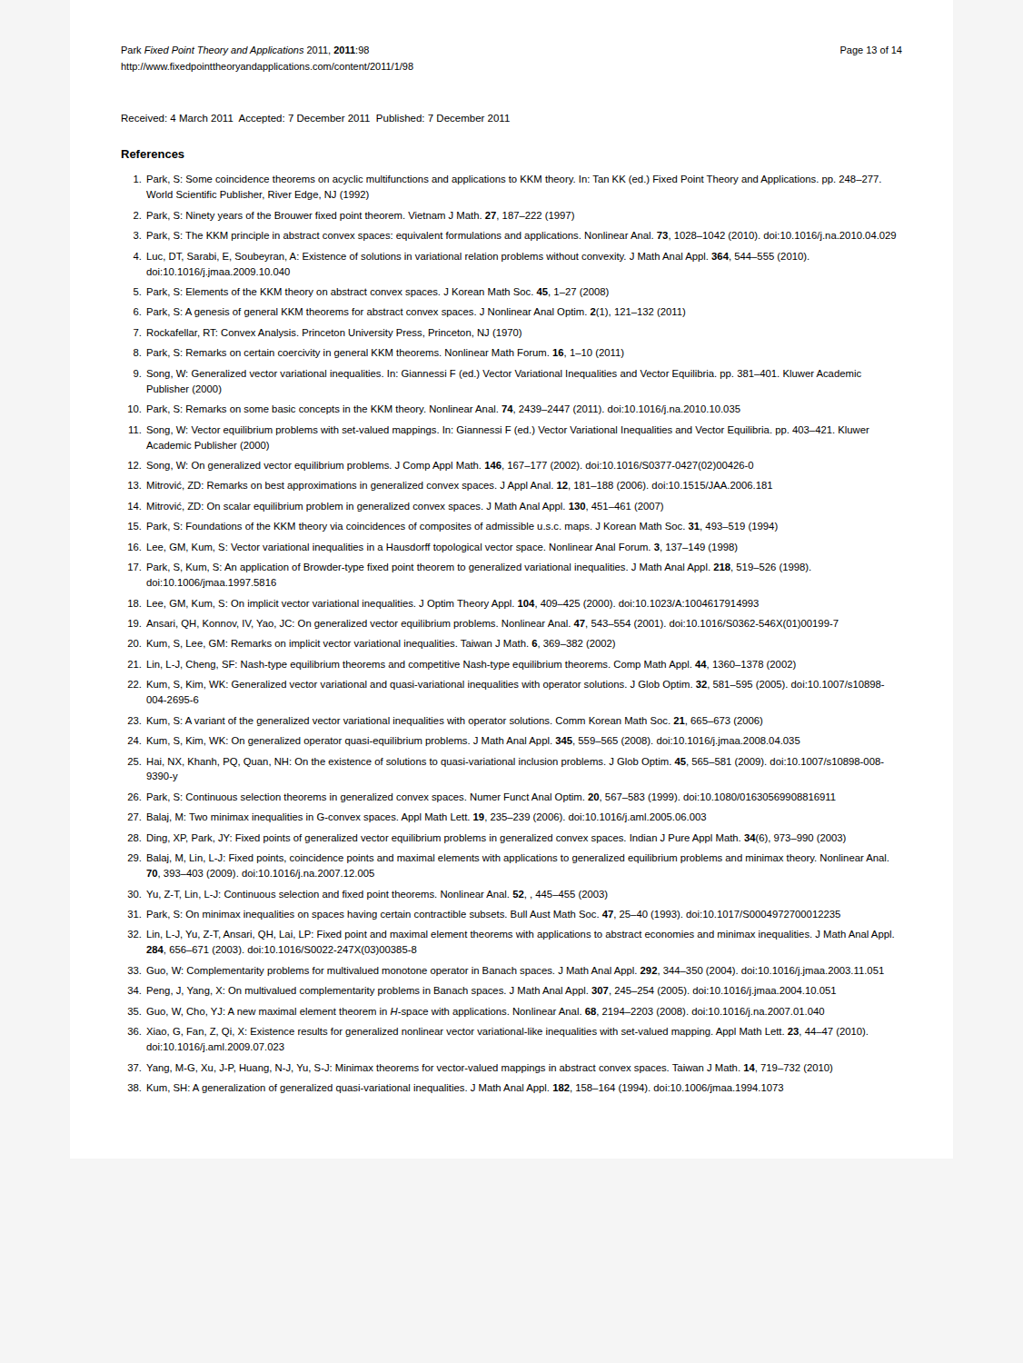Park Fixed Point Theory and Applications 2011, 2011:98
http://www.fixedpointtheoryandapplications.com/content/2011/1/98
Page 13 of 14
Received: 4 March 2011 Accepted: 7 December 2011 Published: 7 December 2011
References
Park, S: Some coincidence theorems on acyclic multifunctions and applications to KKM theory. In: Tan KK (ed.) Fixed Point Theory and Applications. pp. 248–277. World Scientific Publisher, River Edge, NJ (1992)
Park, S: Ninety years of the Brouwer fixed point theorem. Vietnam J Math. 27, 187–222 (1997)
Park, S: The KKM principle in abstract convex spaces: equivalent formulations and applications. Nonlinear Anal. 73, 1028–1042 (2010). doi:10.1016/j.na.2010.04.029
Luc, DT, Sarabi, E, Soubeyran, A: Existence of solutions in variational relation problems without convexity. J Math Anal Appl. 364, 544–555 (2010). doi:10.1016/j.jmaa.2009.10.040
Park, S: Elements of the KKM theory on abstract convex spaces. J Korean Math Soc. 45, 1–27 (2008)
Park, S: A genesis of general KKM theorems for abstract convex spaces. J Nonlinear Anal Optim. 2(1), 121–132 (2011)
Rockafellar, RT: Convex Analysis. Princeton University Press, Princeton, NJ (1970)
Park, S: Remarks on certain coercivity in general KKM theorems. Nonlinear Math Forum. 16, 1–10 (2011)
Song, W: Generalized vector variational inequalities. In: Giannessi F (ed.) Vector Variational Inequalities and Vector Equilibria. pp. 381–401. Kluwer Academic Publisher (2000)
Park, S: Remarks on some basic concepts in the KKM theory. Nonlinear Anal. 74, 2439–2447 (2011). doi:10.1016/j.na.2010.10.035
Song, W: Vector equilibrium problems with set-valued mappings. In: Giannessi F (ed.) Vector Variational Inequalities and Vector Equilibria. pp. 403–421. Kluwer Academic Publisher (2000)
Song, W: On generalized vector equilibrium problems. J Comp Appl Math. 146, 167–177 (2002). doi:10.1016/S0377-0427(02)00426-0
Mitrović, ZD: Remarks on best approximations in generalized convex spaces. J Appl Anal. 12, 181–188 (2006). doi:10.1515/JAA.2006.181
Mitrović, ZD: On scalar equilibrium problem in generalized convex spaces. J Math Anal Appl. 130, 451–461 (2007)
Park, S: Foundations of the KKM theory via coincidences of composites of admissible u.s.c. maps. J Korean Math Soc. 31, 493–519 (1994)
Lee, GM, Kum, S: Vector variational inequalities in a Hausdorff topological vector space. Nonlinear Anal Forum. 3, 137–149 (1998)
Park, S, Kum, S: An application of Browder-type fixed point theorem to generalized variational inequalities. J Math Anal Appl. 218, 519–526 (1998). doi:10.1006/jmaa.1997.5816
Lee, GM, Kum, S: On implicit vector variational inequalities. J Optim Theory Appl. 104, 409–425 (2000). doi:10.1023/A:1004617914993
Ansari, QH, Konnov, IV, Yao, JC: On generalized vector equilibrium problems. Nonlinear Anal. 47, 543–554 (2001). doi:10.1016/S0362-546X(01)00199-7
Kum, S, Lee, GM: Remarks on implicit vector variational inequalities. Taiwan J Math. 6, 369–382 (2002)
Lin, L-J, Cheng, SF: Nash-type equilibrium theorems and competitive Nash-type equilibrium theorems. Comp Math Appl. 44, 1360–1378 (2002)
Kum, S, Kim, WK: Generalized vector variational and quasi-variational inequalities with operator solutions. J Glob Optim. 32, 581–595 (2005). doi:10.1007/s10898-004-2695-6
Kum, S: A variant of the generalized vector variational inequalities with operator solutions. Comm Korean Math Soc. 21, 665–673 (2006)
Kum, S, Kim, WK: On generalized operator quasi-equilibrium problems. J Math Anal Appl. 345, 559–565 (2008). doi:10.1016/j.jmaa.2008.04.035
Hai, NX, Khanh, PQ, Quan, NH: On the existence of solutions to quasi-variational inclusion problems. J Glob Optim. 45, 565–581 (2009). doi:10.1007/s10898-008-9390-y
Park, S: Continuous selection theorems in generalized convex spaces. Numer Funct Anal Optim. 20, 567–583 (1999). doi:10.1080/01630569908816911
Balaj, M: Two minimax inequalities in G-convex spaces. Appl Math Lett. 19, 235–239 (2006). doi:10.1016/j.aml.2005.06.003
Ding, XP, Park, JY: Fixed points of generalized vector equilibrium problems in generalized convex spaces. Indian J Pure Appl Math. 34(6), 973–990 (2003)
Balaj, M, Lin, L-J: Fixed points, coincidence points and maximal elements with applications to generalized equilibrium problems and minimax theory. Nonlinear Anal. 70, 393–403 (2009). doi:10.1016/j.na.2007.12.005
Yu, Z-T, Lin, L-J: Continuous selection and fixed point theorems. Nonlinear Anal. 52, , 445–455 (2003)
Park, S: On minimax inequalities on spaces having certain contractible subsets. Bull Aust Math Soc. 47, 25–40 (1993). doi:10.1017/S0004972700012235
Lin, L-J, Yu, Z-T, Ansari, QH, Lai, LP: Fixed point and maximal element theorems with applications to abstract economies and minimax inequalities. J Math Anal Appl. 284, 656–671 (2003). doi:10.1016/S0022-247X(03)00385-8
Guo, W: Complementarity problems for multivalued monotone operator in Banach spaces. J Math Anal Appl. 292, 344–350 (2004). doi:10.1016/j.jmaa.2003.11.051
Peng, J, Yang, X: On multivalued complementarity problems in Banach spaces. J Math Anal Appl. 307, 245–254 (2005). doi:10.1016/j.jmaa.2004.10.051
Guo, W, Cho, YJ: A new maximal element theorem in H-space with applications. Nonlinear Anal. 68, 2194–2203 (2008). doi:10.1016/j.na.2007.01.040
Xiao, G, Fan, Z, Qi, X: Existence results for generalized nonlinear vector variational-like inequalities with set-valued mapping. Appl Math Lett. 23, 44–47 (2010). doi:10.1016/j.aml.2009.07.023
Yang, M-G, Xu, J-P, Huang, N-J, Yu, S-J: Minimax theorems for vector-valued mappings in abstract convex spaces. Taiwan J Math. 14, 719–732 (2010)
Kum, SH: A generalization of generalized quasi-variational inequalities. J Math Anal Appl. 182, 158–164 (1994). doi:10.1006/jmaa.1994.1073